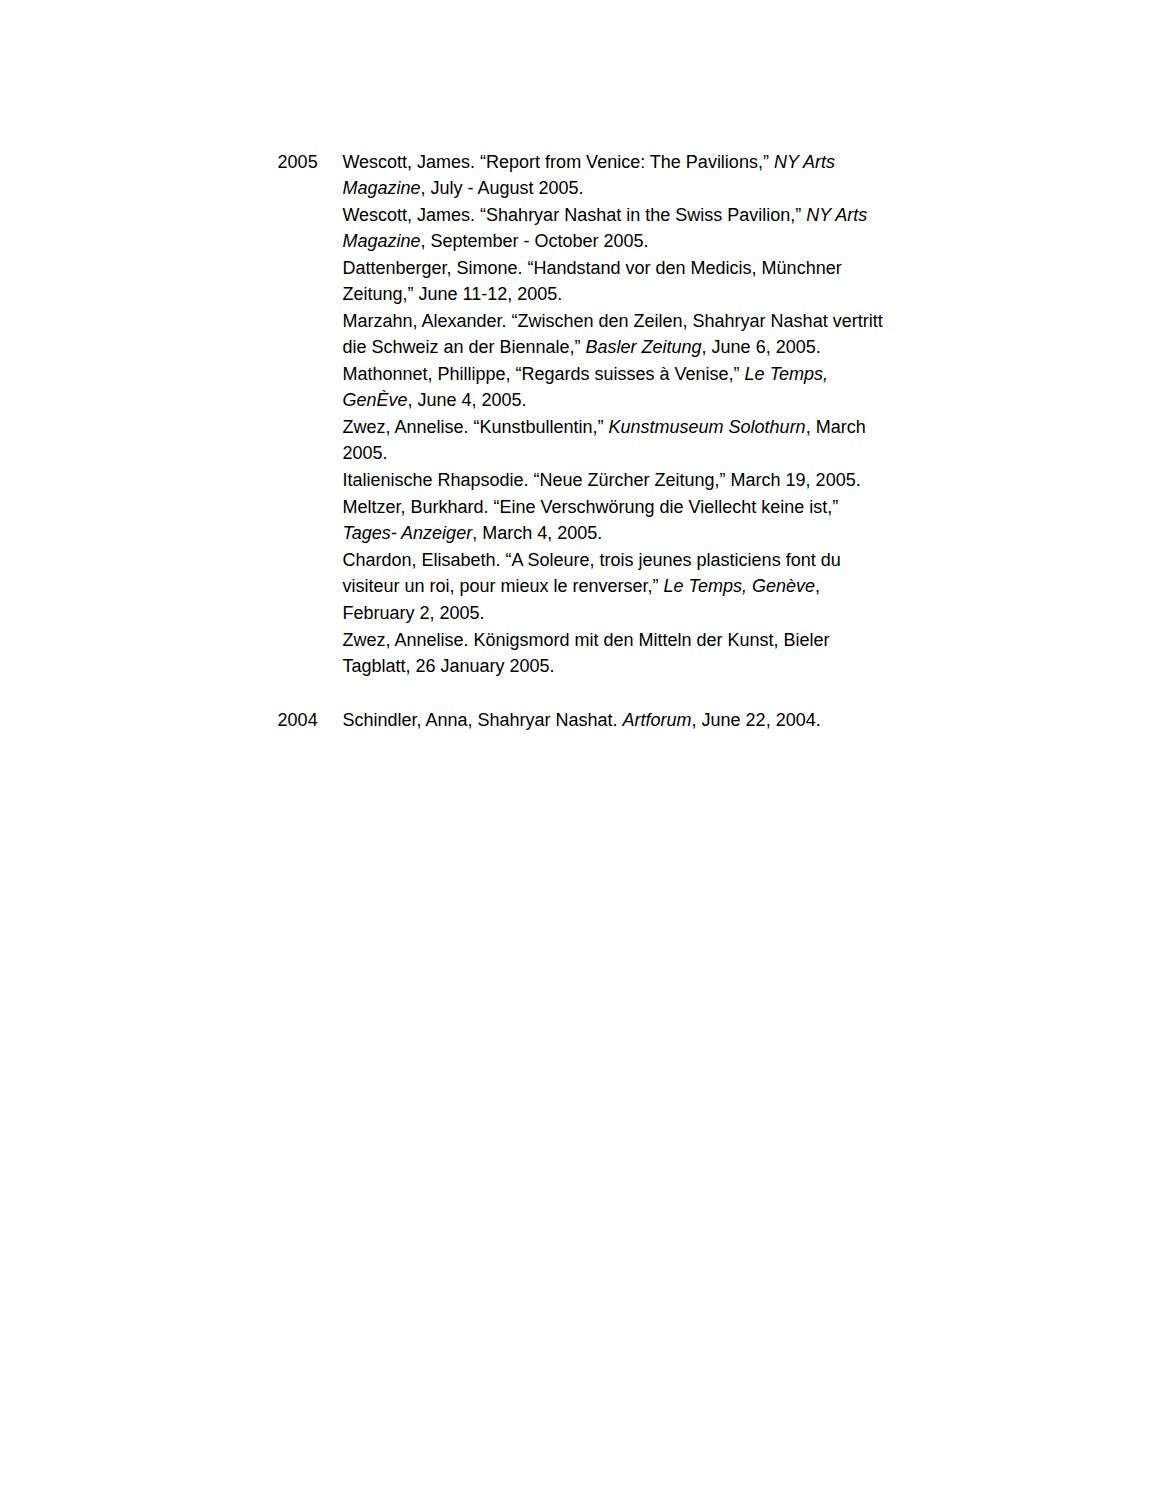2005
Wescott, James. “Report from Venice: The Pavilions,” NY Arts Magazine, July - August 2005.
Wescott, James. “Shahryar Nashat in the Swiss Pavilion,” NY Arts Magazine, September - October 2005.
Dattenberger, Simone. “Handstand vor den Medicis, Münchner Zeitung,” June 11-12, 2005.
Marzahn, Alexander. “Zwischen den Zeilen, Shahryar Nashat vertritt die Schweiz an der Biennale,” Basler Zeitung, June 6, 2005.
Mathonnet, Phillippe, “Regards suisses à Venise,” Le Temps, GenÈve, June 4, 2005.
Zwez, Annelise. “Kunstbullentin,” Kunstmuseum Solothurn, March 2005.
Italienische Rhapsodie. “Neue Zürcher Zeitung,” March 19, 2005.
Meltzer, Burkhard. “Eine Verschwörung die Viellecht keine ist,” Tages- Anzeiger, March 4, 2005.
Chardon, Elisabeth. “A Soleure, trois jeunes plasticiens font du visiteur un roi, pour mieux le renverser,” Le Temps, Genève, February 2, 2005.
Zwez, Annelise. Königsmord mit den Mitteln der Kunst, Bieler Tagblatt, 26 January 2005.
2004
Schindler, Anna, Shahryar Nashat. Artforum, June 22, 2004.